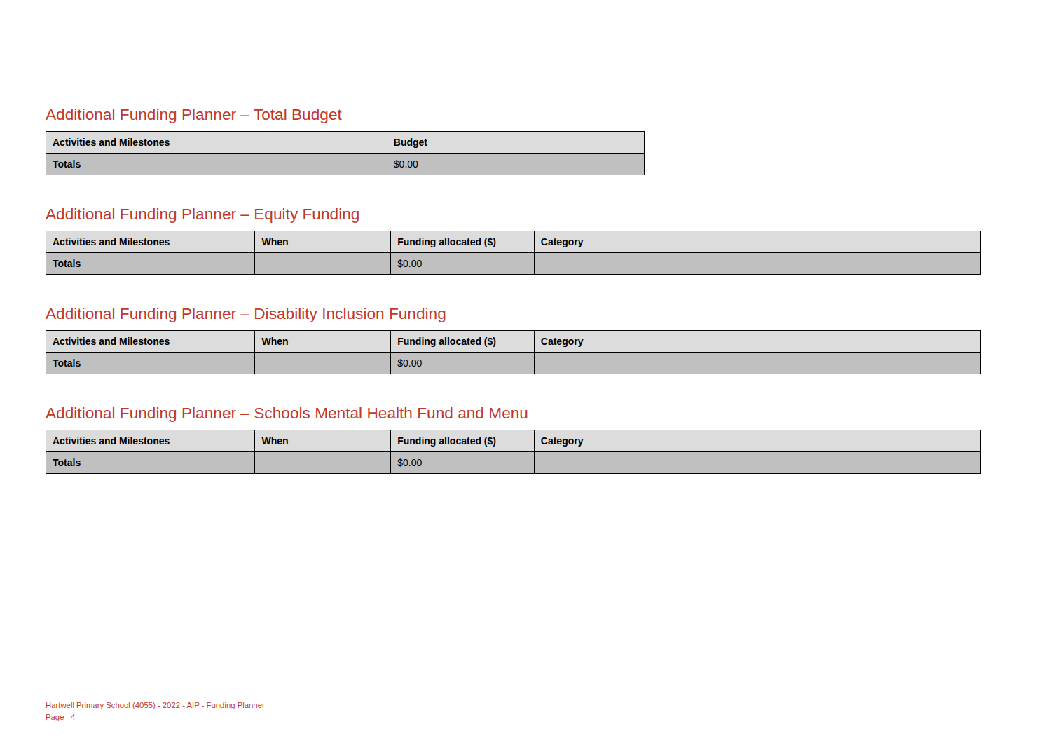Additional Funding Planner – Total Budget
| Activities and Milestones | Budget |
| --- | --- |
| Totals | $0.00 |
Additional Funding Planner – Equity Funding
| Activities and Milestones | When | Funding allocated ($) | Category |
| --- | --- | --- | --- |
| Totals | | $0.00 | |
Additional Funding Planner – Disability Inclusion Funding
| Activities and Milestones | When | Funding allocated ($) | Category |
| --- | --- | --- | --- |
| Totals | | $0.00 | |
Additional Funding Planner – Schools Mental Health Fund and Menu
| Activities and Milestones | When | Funding allocated ($) | Category |
| --- | --- | --- | --- |
| Totals | | $0.00 | |
Hartwell Primary School (4055) - 2022 - AIP - Funding Planner
Page 4